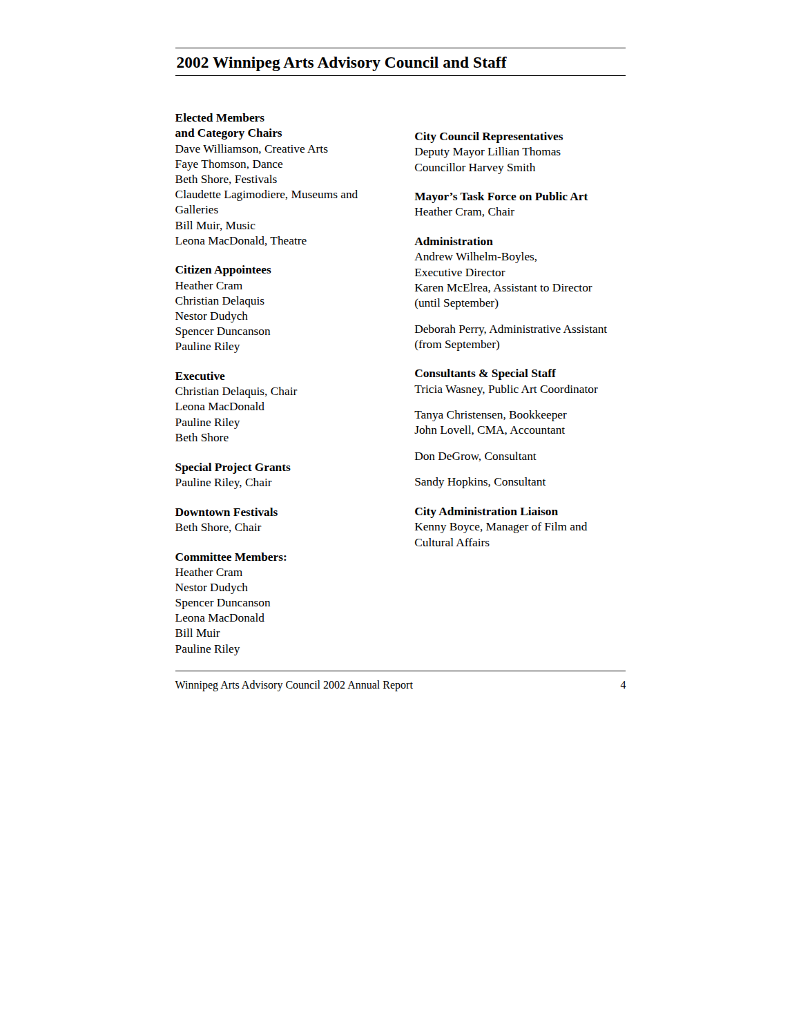2002 Winnipeg Arts Advisory Council and Staff
Elected Members
and Category Chairs
Dave Williamson, Creative Arts
Faye Thomson, Dance
Beth Shore, Festivals
Claudette Lagimodiere, Museums and Galleries
Bill Muir, Music
Leona MacDonald, Theatre
Citizen Appointees
Heather Cram
Christian Delaquis
Nestor Dudych
Spencer Duncanson
Pauline Riley
Executive
Christian Delaquis, Chair
Leona MacDonald
Pauline Riley
Beth Shore
Special Project Grants
Pauline Riley, Chair
Downtown Festivals
Beth Shore, Chair
Committee Members:
Heather Cram
Nestor Dudych
Spencer Duncanson
Leona MacDonald
Bill Muir
Pauline Riley
City Council Representatives
Deputy Mayor Lillian Thomas
Councillor Harvey Smith
Mayor’s Task Force on Public Art
Heather Cram, Chair
Administration
Andrew Wilhelm-Boyles,
Executive Director
Karen McElrea, Assistant to Director
(until September)
Deborah Perry, Administrative Assistant
(from September)
Consultants & Special Staff
Tricia Wasney, Public Art Coordinator
Tanya Christensen, Bookkeeper
John Lovell, CMA, Accountant
Don DeGrow, Consultant
Sandy Hopkins, Consultant
City Administration Liaison
Kenny Boyce, Manager of Film and Cultural Affairs
Winnipeg Arts Advisory Council 2002 Annual Report 4